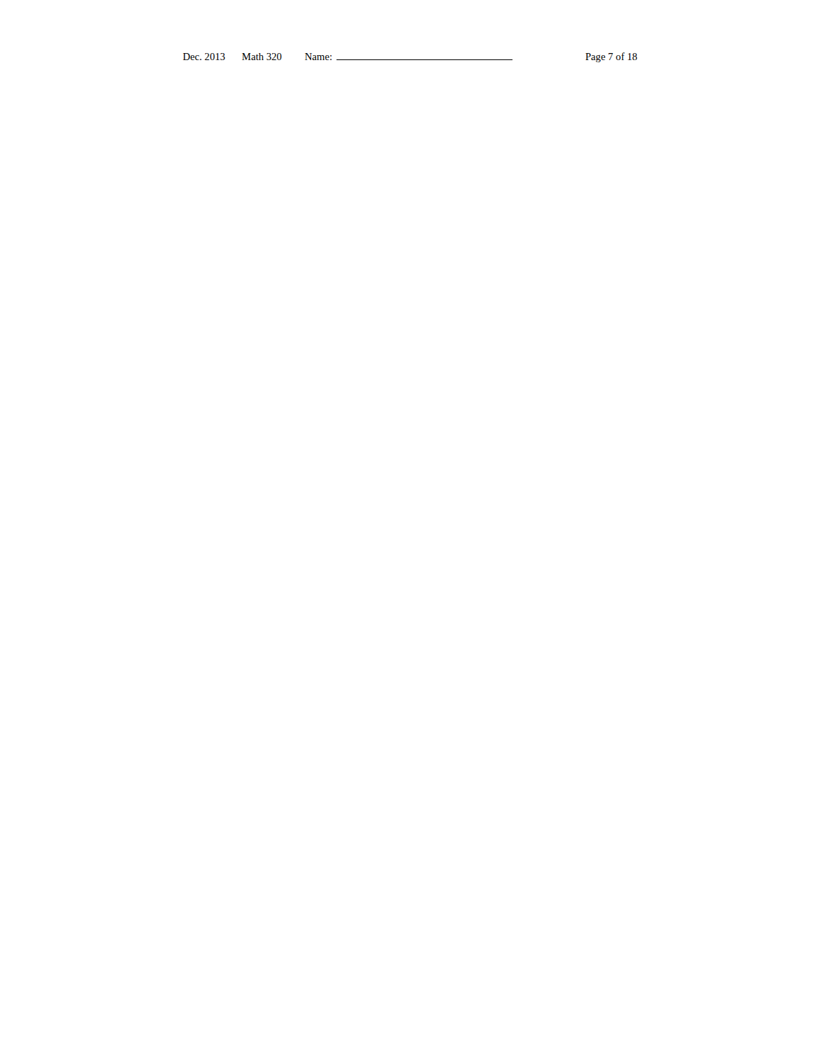Dec. 2013 Math 320 Name:
Page 7 of 18